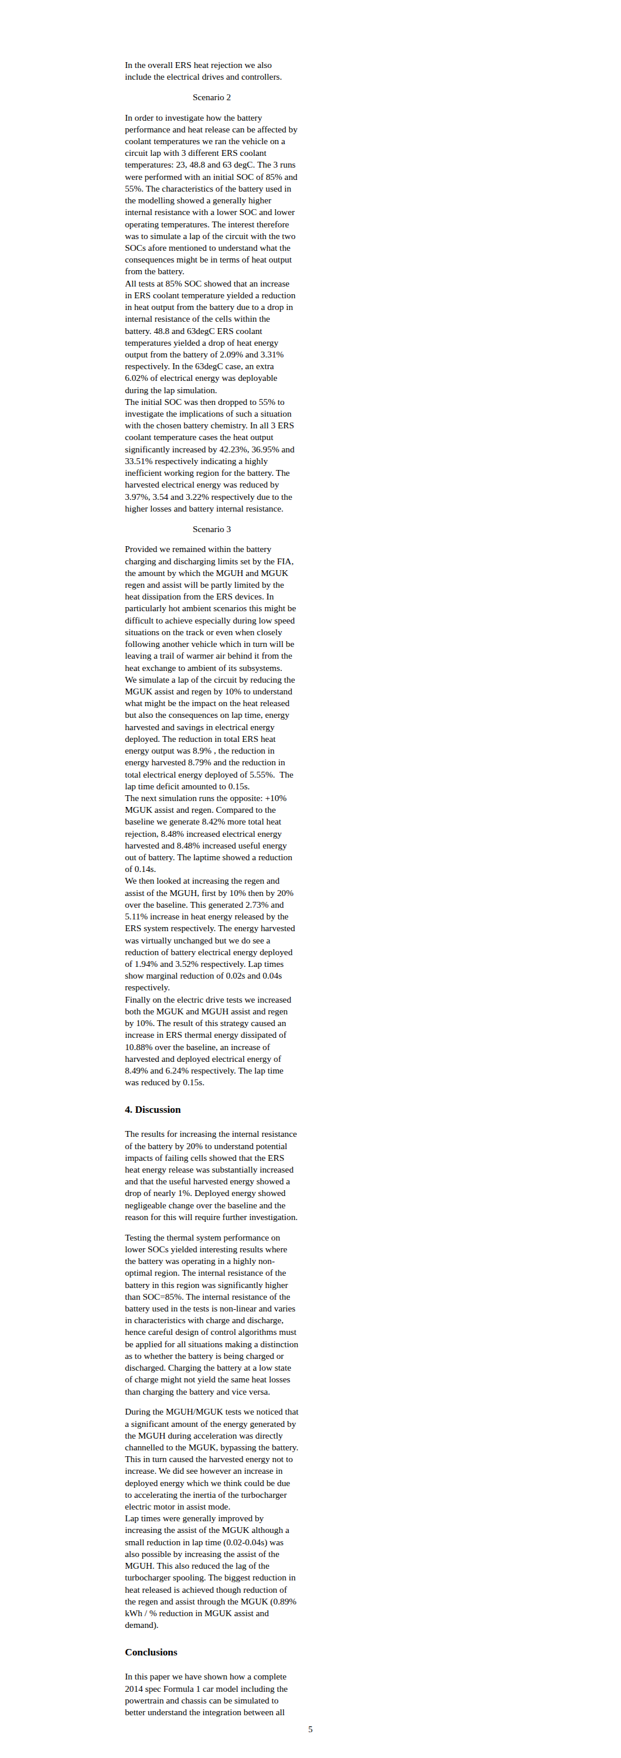In the overall ERS heat rejection we also include the electrical drives and controllers.
Scenario 2
In order to investigate how the battery performance and heat release can be affected by coolant temperatures we ran the vehicle on a circuit lap with 3 different ERS coolant temperatures: 23, 48.8 and 63 degC. The 3 runs were performed with an initial SOC of 85% and 55%. The characteristics of the battery used in the modelling showed a generally higher internal resistance with a lower SOC and lower operating temperatures. The interest therefore was to simulate a lap of the circuit with the two SOCs afore mentioned to understand what the consequences might be in terms of heat output from the battery.
All tests at 85% SOC showed that an increase in ERS coolant temperature yielded a reduction in heat output from the battery due to a drop in internal resistance of the cells within the battery. 48.8 and 63degC ERS coolant temperatures yielded a drop of heat energy output from the battery of 2.09% and 3.31% respectively. In the 63degC case, an extra 6.02% of electrical energy was deployable during the lap simulation.
The initial SOC was then dropped to 55% to investigate the implications of such a situation with the chosen battery chemistry. In all 3 ERS coolant temperature cases the heat output significantly increased by 42.23%, 36.95% and 33.51% respectively indicating a highly inefficient working region for the battery. The harvested electrical energy was reduced by 3.97%, 3.54 and 3.22% respectively due to the higher losses and battery internal resistance.
Scenario 3
Provided we remained within the battery charging and discharging limits set by the FIA, the amount by which the MGUH and MGUK regen and assist will be partly limited by the heat dissipation from the ERS devices. In particularly hot ambient scenarios this might be difficult to achieve especially during low speed situations on the track or even when closely following another vehicle which in turn will be leaving a trail of warmer air behind it from the heat exchange to ambient of its subsystems.
We simulate a lap of the circuit by reducing the MGUK assist and regen by 10% to understand what might be the impact on the heat released but also the consequences on lap time, energy harvested and savings in electrical energy deployed. The reduction in total ERS heat energy output was 8.9% , the reduction in energy harvested 8.79% and the reduction in total electrical energy deployed of 5.55%. The lap time deficit amounted to 0.15s.
The next simulation runs the opposite: +10% MGUK assist and regen. Compared to the baseline we generate 8.42% more total heat rejection, 8.48% increased electrical energy harvested and 8.48% increased useful energy out of battery. The laptime showed a reduction of 0.14s.
We then looked at increasing the regen and assist of the MGUH, first by 10% then by 20% over the baseline. This generated 2.73% and 5.11% increase in heat energy released by the ERS system respectively. The energy harvested was virtually unchanged but we do see a reduction of battery electrical energy deployed of 1.94% and 3.52% respectively. Lap times show marginal reduction of 0.02s and 0.04s respectively.
Finally on the electric drive tests we increased both the MGUK and MGUH assist and regen by 10%. The result of this strategy caused an increase in ERS thermal energy dissipated of 10.88% over the baseline, an increase of harvested and deployed electrical energy of 8.49% and 6.24% respectively. The lap time was reduced by 0.15s.
4. Discussion
The results for increasing the internal resistance of the battery by 20% to understand potential impacts of failing cells showed that the ERS heat energy release was substantially increased and that the useful harvested energy showed a drop of nearly 1%. Deployed energy showed negligeable change over the baseline and the reason for this will require further investigation.
Testing the thermal system performance on lower SOCs yielded interesting results where the battery was operating in a highly non-optimal region. The internal resistance of the battery in this region was significantly higher than SOC=85%. The internal resistance of the battery used in the tests is non-linear and varies in characteristics with charge and discharge, hence careful design of control algorithms must be applied for all situations making a distinction as to whether the battery is being charged or discharged. Charging the battery at a low state of charge might not yield the same heat losses than charging the battery and vice versa.
During the MGUH/MGUK tests we noticed that a significant amount of the energy generated by the MGUH during acceleration was directly channelled to the MGUK, bypassing the battery. This in turn caused the harvested energy not to increase. We did see however an increase in deployed energy which we think could be due to accelerating the inertia of the turbocharger electric motor in assist mode.
Lap times were generally improved by increasing the assist of the MGUK although a small reduction in lap time (0.02-0.04s) was also possible by increasing the assist of the MGUH. This also reduced the lag of the turbocharger spooling. The biggest reduction in heat released is achieved though reduction of the regen and assist through the MGUK (0.89% kWh / % reduction in MGUK assist and demand).
Conclusions
In this paper we have shown how a complete 2014 spec Formula 1 car model including the powertrain and chassis can be simulated to better understand the integration between all
5